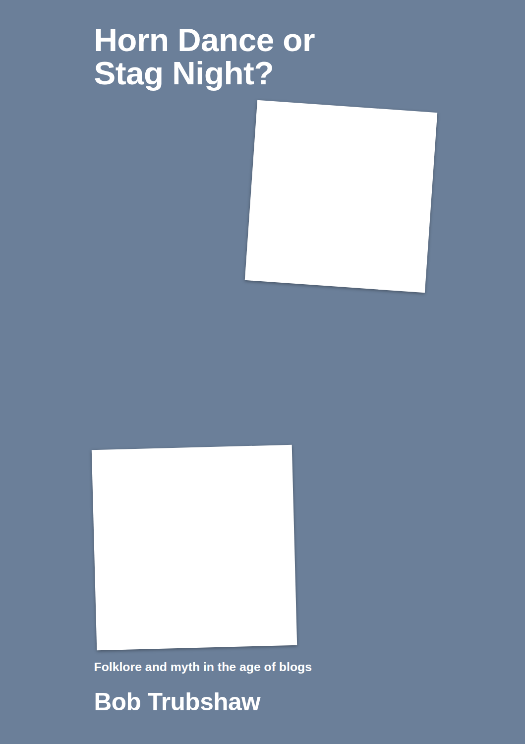Horn Dance or
Stag Night?
Folklore and myth in the age of blogs
Bob Trubshaw